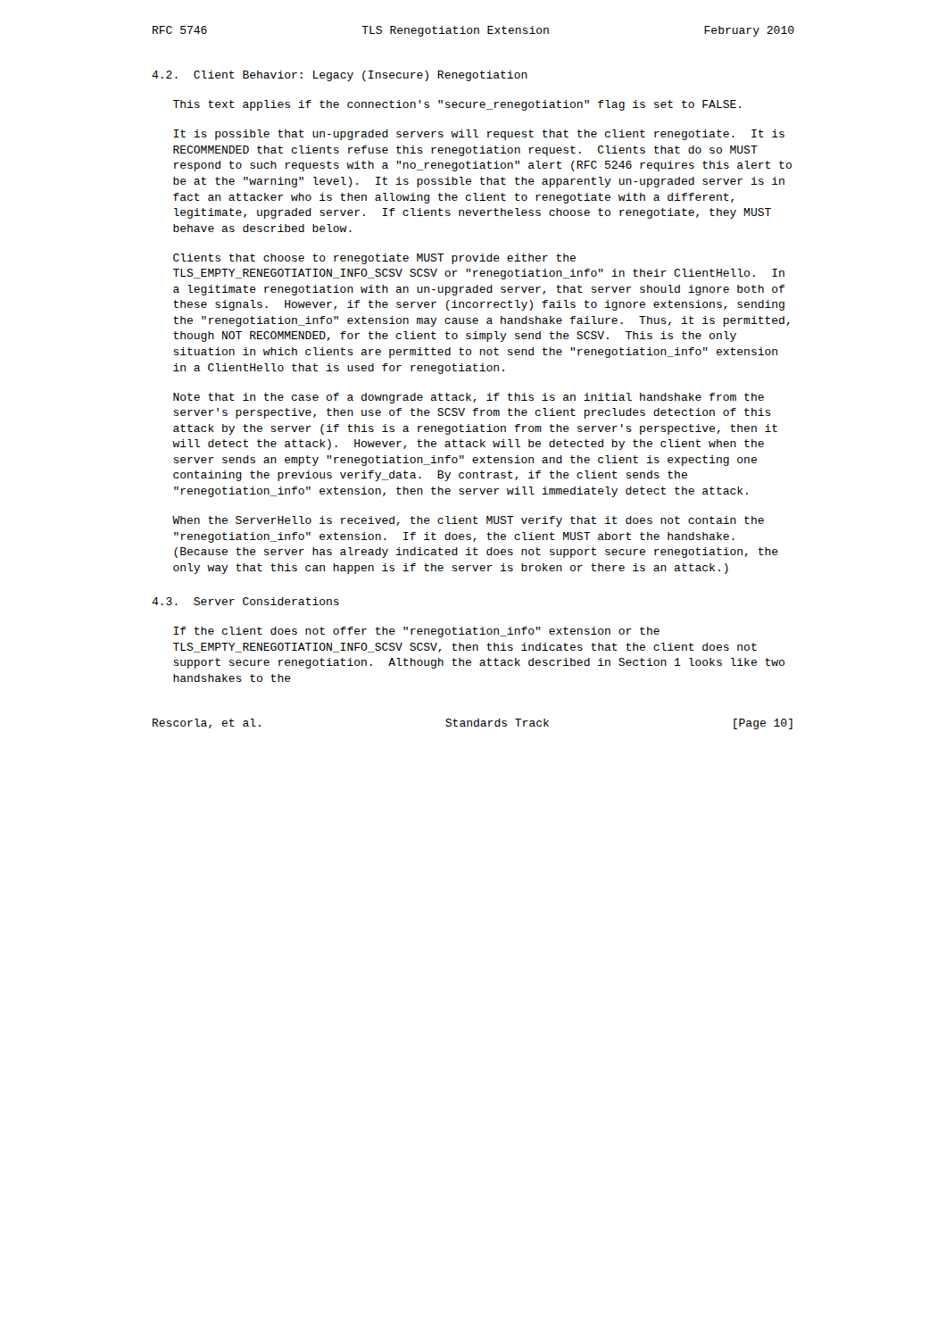RFC 5746 TLS Renegotiation Extension February 2010
4.2. Client Behavior: Legacy (Insecure) Renegotiation
This text applies if the connection's "secure_renegotiation" flag is set to FALSE.
It is possible that un-upgraded servers will request that the client renegotiate. It is RECOMMENDED that clients refuse this renegotiation request. Clients that do so MUST respond to such requests with a "no_renegotiation" alert (RFC 5246 requires this alert to be at the "warning" level). It is possible that the apparently un-upgraded server is in fact an attacker who is then allowing the client to renegotiate with a different, legitimate, upgraded server. If clients nevertheless choose to renegotiate, they MUST behave as described below.
Clients that choose to renegotiate MUST provide either the TLS_EMPTY_RENEGOTIATION_INFO_SCSV SCSV or "renegotiation_info" in their ClientHello. In a legitimate renegotiation with an un-upgraded server, that server should ignore both of these signals. However, if the server (incorrectly) fails to ignore extensions, sending the "renegotiation_info" extension may cause a handshake failure. Thus, it is permitted, though NOT RECOMMENDED, for the client to simply send the SCSV. This is the only situation in which clients are permitted to not send the "renegotiation_info" extension in a ClientHello that is used for renegotiation.
Note that in the case of a downgrade attack, if this is an initial handshake from the server's perspective, then use of the SCSV from the client precludes detection of this attack by the server (if this is a renegotiation from the server's perspective, then it will detect the attack). However, the attack will be detected by the client when the server sends an empty "renegotiation_info" extension and the client is expecting one containing the previous verify_data. By contrast, if the client sends the "renegotiation_info" extension, then the server will immediately detect the attack.
When the ServerHello is received, the client MUST verify that it does not contain the "renegotiation_info" extension. If it does, the client MUST abort the handshake. (Because the server has already indicated it does not support secure renegotiation, the only way that this can happen is if the server is broken or there is an attack.)
4.3. Server Considerations
If the client does not offer the "renegotiation_info" extension or the TLS_EMPTY_RENEGOTIATION_INFO_SCSV SCSV, then this indicates that the client does not support secure renegotiation. Although the attack described in Section 1 looks like two handshakes to the
Rescorla, et al. Standards Track [Page 10]